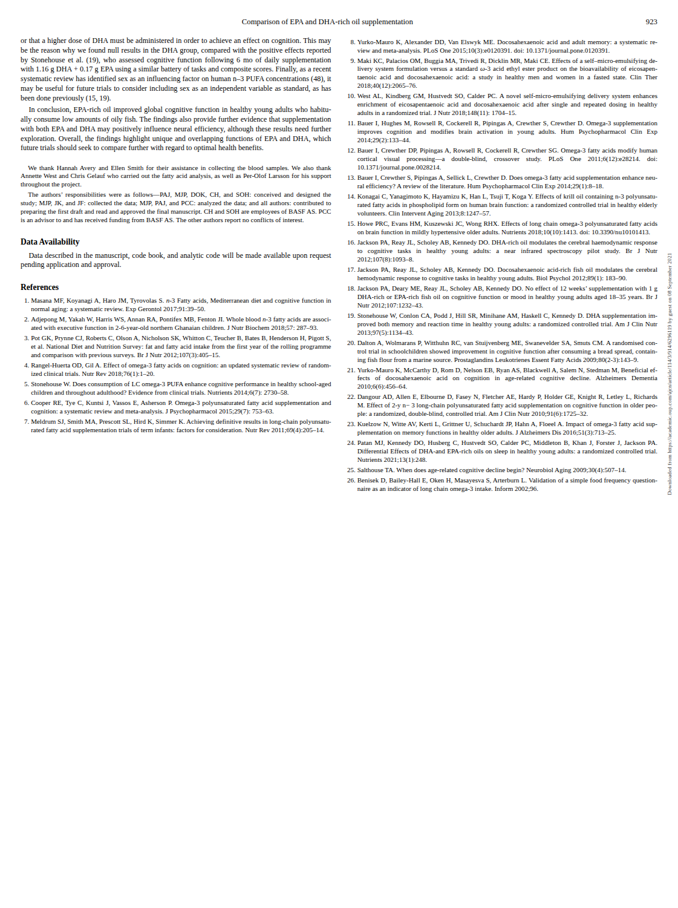Comparison of EPA and DHA-rich oil supplementation
923
or that a higher dose of DHA must be administered in order to achieve an effect on cognition. This may be the reason why we found null results in the DHA group, compared with the positive effects reported by Stonehouse et al. (19), who assessed cognitive function following 6 mo of daily supplementation with 1.16 g DHA + 0.17 g EPA using a similar battery of tasks and composite scores. Finally, as a recent systematic review has identified sex as an influencing factor on human n–3 PUFA concentrations (48), it may be useful for future trials to consider including sex as an independent variable as standard, as has been done previously (15, 19).
In conclusion, EPA-rich oil improved global cognitive function in healthy young adults who habitually consume low amounts of oily fish. The findings also provide further evidence that supplementation with both EPA and DHA may positively influence neural efficiency, although these results need further exploration. Overall, the findings highlight unique and overlapping functions of EPA and DHA, which future trials should seek to compare further with regard to optimal health benefits.
We thank Hannah Avery and Ellen Smith for their assistance in collecting the blood samples. We also thank Annette West and Chris Gelauf who carried out the fatty acid analysis, as well as Per-Olof Larsson for his support throughout the project.
The authors’ responsibilities were as follows—PAJ, MJP, DOK, CH, and SOH: conceived and designed the study; MJP, JK, and JF: collected the data; MJP, PAJ, and PCC: analyzed the data; and all authors: contributed to preparing the first draft and read and approved the final manuscript. CH and SOH are employees of BASF AS. PCC is an advisor to and has received funding from BASF AS. The other authors report no conflicts of interest.
Data Availability
Data described in the manuscript, code book, and analytic code will be made available upon request pending application and approval.
References
Masana MF, Koyanagi A, Haro JM, Tyrovolas S. n-3 Fatty acids, Mediterranean diet and cognitive function in normal aging: a systematic review. Exp Gerontol 2017;91:39–50.
Adjepong M, Yakah W, Harris WS, Annan RA, Pontifex MB, Fenton JI. Whole blood n-3 fatty acids are associated with executive function in 2-6-year-old northern Ghanaian children. J Nutr Biochem 2018;57: 287–93.
Pot GK, Prynne CJ, Roberts C, Olson A, Nicholson SK, Whitton C, Teucher B, Bates B, Henderson H, Pigott S, et al. National Diet and Nutrition Survey: fat and fatty acid intake from the first year of the rolling programme and comparison with previous surveys. Br J Nutr 2012;107(3):405–15.
Rangel-Huerta OD, Gil A. Effect of omega-3 fatty acids on cognition: an updated systematic review of randomized clinical trials. Nutr Rev 2018;76(1):1–20.
Stonehouse W. Does consumption of LC omega-3 PUFA enhance cognitive performance in healthy school-aged children and throughout adulthood? Evidence from clinical trials. Nutrients 2014;6(7): 2730–58.
Cooper RE, Tye C, Kuntsi J, Vassos E, Asherson P. Omega-3 polyunsaturated fatty acid supplementation and cognition: a systematic review and meta-analysis. J Psychopharmacol 2015;29(7): 753–63.
Meldrum SJ, Smith MA, Prescott SL, Hird K, Simmer K. Achieving definitive results in long-chain polyunsaturated fatty acid supplementation trials of term infants: factors for consideration. Nutr Rev 2011;69(4):205–14.
Yurko-Mauro K, Alexander DD, Van Elswyk ME. Docosahexaenoic acid and adult memory: a systematic review and meta-analysis. PLoS One 2015;10(3):e0120391. doi: 10.1371/journal.pone.0120391.
Maki KC, Palacios OM, Buggia MA, Trivedi R, Dicklin MR, Maki CE. Effects of a self–micro-emulsifying delivery system formulation versus a standard ω-3 acid ethyl ester product on the bioavailability of eicosapentaenoic acid and docosahexaenoic acid: a study in healthy men and women in a fasted state. Clin Ther 2018;40(12):2065–76.
West AL, Kindberg GM, Hustvedt SO, Calder PC. A novel self-micro-emulsifying delivery system enhances enrichment of eicosapentaenoic acid and docosahexaenoic acid after single and repeated dosing in healthy adults in a randomized trial. J Nutr 2018;148(11): 1704–15.
Bauer I, Hughes M, Rowsell R, Cockerell R, Pipingas A, Crewther S, Crewther D. Omega-3 supplementation improves cognition and modifies brain activation in young adults. Hum Psychopharmacol Clin Exp 2014;29(2):133–44.
Bauer I, Crewther DP, Pipingas A, Rowsell R, Cockerell R, Crewther SG. Omega-3 fatty acids modify human cortical visual processing—a double-blind, crossover study. PLoS One 2011;6(12):e28214. doi: 10.1371/journal.pone.0028214.
Bauer I, Crewther S, Pipingas A, Sellick L, Crewther D. Does omega-3 fatty acid supplementation enhance neural efficiency? A review of the literature. Hum Psychopharmacol Clin Exp 2014;29(1):8–18.
Konagai C, Yanagimoto K, Hayamizu K, Han L, Tsuji T, Koga Y. Effects of krill oil containing n-3 polyunsaturated fatty acids in phospholipid form on human brain function: a randomized controlled trial in healthy elderly volunteers. Clin Intervent Aging 2013;8:1247–57.
Howe PRC, Evans HM, Kuszewski JC, Wong RHX. Effects of long chain omega-3 polyunsaturated fatty acids on brain function in mildly hypertensive older adults. Nutrients 2018;10(10):1413. doi: 10.3390/nu10101413.
Jackson PA, Reay JL, Scholey AB, Kennedy DO. DHA-rich oil modulates the cerebral haemodynamic response to cognitive tasks in healthy young adults: a near infrared spectroscopy pilot study. Br J Nutr 2012;107(8):1093–8.
Jackson PA, Reay JL, Scholey AB, Kennedy DO. Docosahexaenoic acid-rich fish oil modulates the cerebral hemodynamic response to cognitive tasks in healthy young adults. Biol Psychol 2012;89(1): 183–90.
Jackson PA, Deary ME, Reay JL, Scholey AB, Kennedy DO. No effect of 12 weeks’ supplementation with 1 g DHA-rich or EPA-rich fish oil on cognitive function or mood in healthy young adults aged 18–35 years. Br J Nutr 2012;107:1232–43.
Stonehouse W, Conlon CA, Podd J, Hill SR, Minihane AM, Haskell C, Kennedy D. DHA supplementation improved both memory and reaction time in healthy young adults: a randomized controlled trial. Am J Clin Nutr 2013;97(5):1134–43.
Dalton A, Wolmarans P, Witthuhn RC, van Stuijvenberg ME, Swanevelder SA, Smuts CM. A randomised control trial in schoolchildren showed improvement in cognitive function after consuming a bread spread, containing fish flour from a marine source. Prostaglandins Leukotrienes Essent Fatty Acids 2009;80(2-3):143–9.
Yurko-Mauro K, McCarthy D, Rom D, Nelson EB, Ryan AS, Blackwell A, Salem N, Stedman M, Beneficial effects of docosahexaenoic acid on cognition in age-related cognitive decline. Alzheimers Dementia 2010;6(6):456–64.
Dangour AD, Allen E, Elbourne D, Fasey N, Fletcher AE, Hardy P, Holder GE, Knight R, Letley L, Richards M. Effect of 2-y n− 3 long-chain polyunsaturated fatty acid supplementation on cognitive function in older people: a randomized, double-blind, controlled trial. Am J Clin Nutr 2010;91(6):1725–32.
Kuelzow N, Witte AV, Kerti L, Grittner U, Schuchardt JP, Hahn A, Floeel A. Impact of omega-3 fatty acid supplementation on memory functions in healthy older adults. J Alzheimers Dis 2016;51(3):713–25.
Patan MJ, Kennedy DO, Husberg C, Hustvedt SO, Calder PC, Middleton B, Khan J, Forster J, Jackson PA. Differential Effects of DHA-and EPA-rich oils on sleep in healthy young adults: a randomized controlled trial. Nutrients 2021;13(1):248.
Salthouse TA. When does age-related cognitive decline begin? Neurobiol Aging 2009;30(4):507–14.
Benisek D, Bailey-Hall E, Oken H, Masayesva S, Arterburn L. Validation of a simple food frequency questionnaire as an indicator of long chain omega-3 intake. Inform 2002;96.
Downloaded from https://academic.oup.com/ajcn/article/114/3/914/6296119 by guest on 08 September 2021